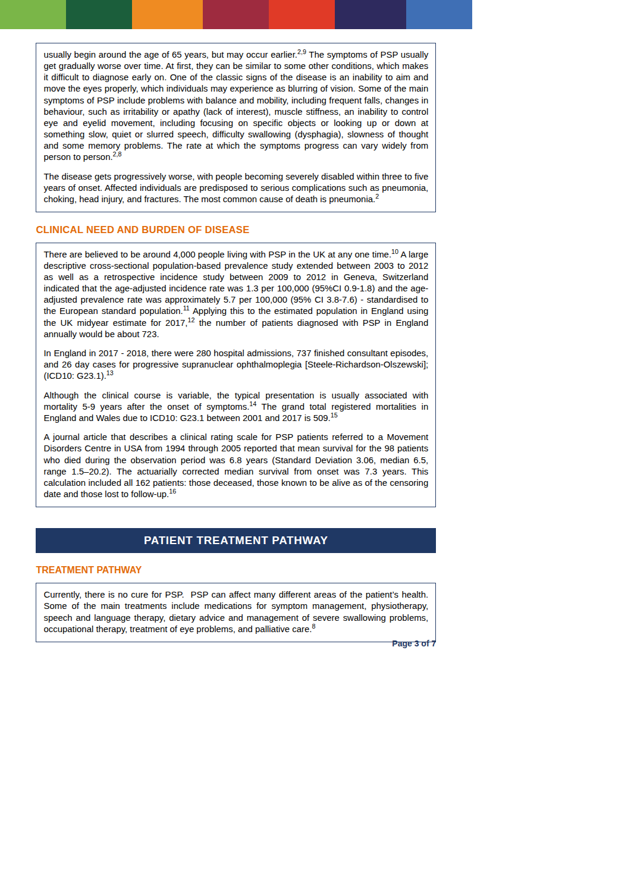usually begin around the age of 65 years, but may occur earlier.2,9 The symptoms of PSP usually get gradually worse over time. At first, they can be similar to some other conditions, which makes it difficult to diagnose early on. One of the classic signs of the disease is an inability to aim and move the eyes properly, which individuals may experience as blurring of vision. Some of the main symptoms of PSP include problems with balance and mobility, including frequent falls, changes in behaviour, such as irritability or apathy (lack of interest), muscle stiffness, an inability to control eye and eyelid movement, including focusing on specific objects or looking up or down at something slow, quiet or slurred speech, difficulty swallowing (dysphagia), slowness of thought and some memory problems. The rate at which the symptoms progress can vary widely from person to person.2,8
The disease gets progressively worse, with people becoming severely disabled within three to five years of onset. Affected individuals are predisposed to serious complications such as pneumonia, choking, head injury, and fractures. The most common cause of death is pneumonia.2
CLINICAL NEED AND BURDEN OF DISEASE
There are believed to be around 4,000 people living with PSP in the UK at any one time.10 A large descriptive cross-sectional population-based prevalence study extended between 2003 to 2012 as well as a retrospective incidence study between 2009 to 2012 in Geneva, Switzerland indicated that the age-adjusted incidence rate was 1.3 per 100,000 (95%CI 0.9-1.8) and the age-adjusted prevalence rate was approximately 5.7 per 100,000 (95% CI 3.8-7.6) - standardised to the European standard population.11 Applying this to the estimated population in England using the UK midyear estimate for 2017,12 the number of patients diagnosed with PSP in England annually would be about 723.
In England in 2017 - 2018, there were 280 hospital admissions, 737 finished consultant episodes, and 26 day cases for progressive supranuclear ophthalmoplegia [Steele-Richardson-Olszewski]; (ICD10: G23.1).13
Although the clinical course is variable, the typical presentation is usually associated with mortality 5-9 years after the onset of symptoms.14 The grand total registered mortalities in England and Wales due to ICD10: G23.1 between 2001 and 2017 is 509.15
A journal article that describes a clinical rating scale for PSP patients referred to a Movement Disorders Centre in USA from 1994 through 2005 reported that mean survival for the 98 patients who died during the observation period was 6.8 years (Standard Deviation 3.06, median 6.5, range 1.5–20.2). The actuarially corrected median survival from onset was 7.3 years. This calculation included all 162 patients: those deceased, those known to be alive as of the censoring date and those lost to follow-up.16
PATIENT TREATMENT PATHWAY
TREATMENT PATHWAY
Currently, there is no cure for PSP. PSP can affect many different areas of the patient’s health. Some of the main treatments include medications for symptom management, physiotherapy, speech and language therapy, dietary advice and management of severe swallowing problems, occupational therapy, treatment of eye problems, and palliative care.8
Page 3 of 7